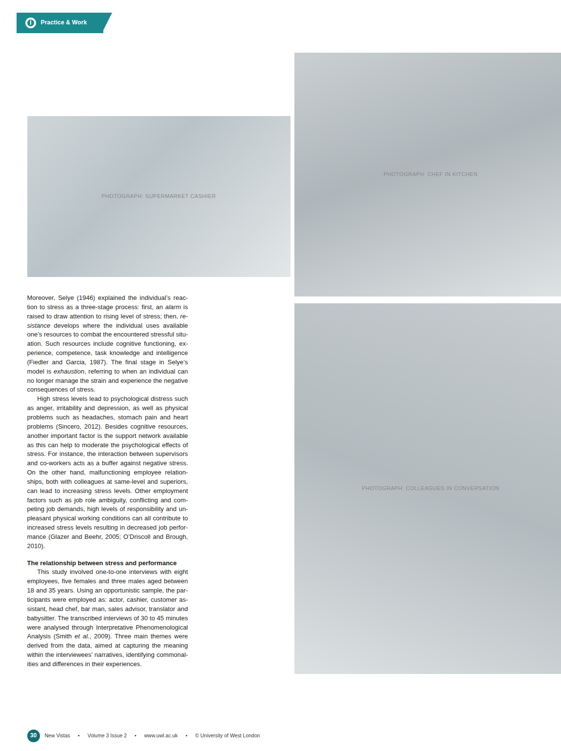Practice & Work
Photograph: supermarket cashier
Moreover, Selye (1946) explained the individual’s reaction to stress as a three-stage process: first, an alarm is raised to draw attention to rising level of stress; then, resistance develops where the individual uses available one’s resources to combat the encountered stressful situation. Such resources include cognitive functioning, experience, competence, task knowledge and intelligence (Fiedler and Garcia, 1987). The final stage in Selye’s model is exhaustion, referring to when an individual can no longer manage the strain and experience the negative consequences of stress.
High stress levels lead to psychological distress such as anger, irritability and depression, as well as physical problems such as headaches, stomach pain and heart problems (Sincero, 2012). Besides cognitive resources, another important factor is the support network available as this can help to moderate the psychological effects of stress. For instance, the interaction between supervisors and co-workers acts as a buffer against negative stress. On the other hand, malfunctioning employee relationships, both with colleagues at same-level and superiors, can lead to increasing stress levels. Other employment factors such as job role ambiguity, conflicting and competing job demands, high levels of responsibility and unpleasant physical working conditions can all contribute to increased stress levels resulting in decreased job performance (Glazer and Beehr, 2005; O’Driscoll and Brough, 2010).
The relationship between stress and performance
This study involved one-to-one interviews with eight employees, five females and three males aged between 18 and 35 years. Using an opportunistic sample, the participants were employed as: actor, cashier, customer assistant, head chef, bar man, sales advisor, translator and babysitter. The transcribed interviews of 30 to 45 minutes were analysed through Interpretative Phenomenological Analysis (Smith et al., 2009). Three main themes were derived from the data, aimed at capturing the meaning within the interviewees’ narratives, identifying commonalities and differences in their experiences.
Photograph: chef in kitchen
Photograph: colleagues in conversation
30
New Vistas • Volume 3 Issue 2 • www.uwl.ac.uk • © University of West London